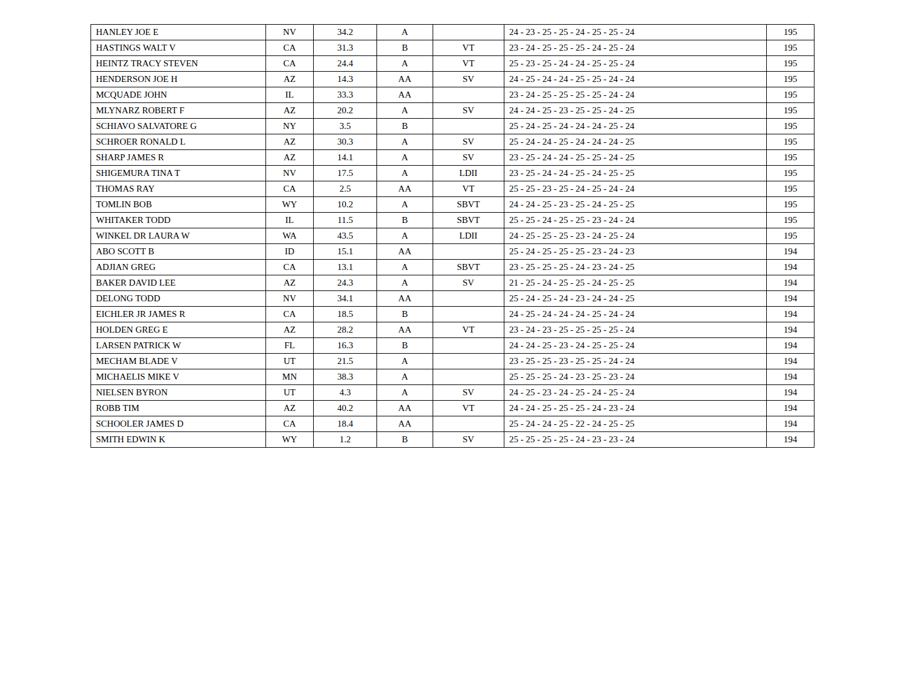| HANLEY JOE E | NV | 34.2 | A | | 24 - 23 - 25 - 25 - 24 - 25 - 25 - 24 | 195 |
| HASTINGS WALT V | CA | 31.3 | B | VT | 23 - 24 - 25 - 25 - 25 - 24 - 25 - 24 | 195 |
| HEINTZ TRACY STEVEN | CA | 24.4 | A | VT | 25 - 23 - 25 - 24 - 24 - 25 - 25 - 24 | 195 |
| HENDERSON JOE H | AZ | 14.3 | AA | SV | 24 - 25 - 24 - 24 - 25 - 25 - 24 - 24 | 195 |
| MCQUADE JOHN | IL | 33.3 | AA | | 23 - 24 - 25 - 25 - 25 - 25 - 24 - 24 | 195 |
| MLYNARZ ROBERT F | AZ | 20.2 | A | SV | 24 - 24 - 25 - 23 - 25 - 25 - 24 - 25 | 195 |
| SCHIAVO SALVATORE G | NY | 3.5 | B | | 25 - 24 - 25 - 24 - 24 - 24 - 25 - 24 | 195 |
| SCHROER RONALD L | AZ | 30.3 | A | SV | 25 - 24 - 24 - 25 - 24 - 24 - 24 - 25 | 195 |
| SHARP JAMES R | AZ | 14.1 | A | SV | 23 - 25 - 24 - 24 - 25 - 25 - 24 - 25 | 195 |
| SHIGEMURA TINA T | NV | 17.5 | A | LDII | 23 - 25 - 24 - 24 - 25 - 24 - 25 - 25 | 195 |
| THOMAS RAY | CA | 2.5 | AA | VT | 25 - 25 - 23 - 25 - 24 - 25 - 24 - 24 | 195 |
| TOMLIN BOB | WY | 10.2 | A | SBVT | 24 - 24 - 25 - 23 - 25 - 24 - 25 - 25 | 195 |
| WHITAKER TODD | IL | 11.5 | B | SBVT | 25 - 25 - 24 - 25 - 25 - 23 - 24 - 24 | 195 |
| WINKEL DR LAURA W | WA | 43.5 | A | LDII | 24 - 25 - 25 - 25 - 23 - 24 - 25 - 24 | 195 |
| ABO SCOTT B | ID | 15.1 | AA | | 25 - 24 - 25 - 25 - 25 - 23 - 24 - 23 | 194 |
| ADJIAN GREG | CA | 13.1 | A | SBVT | 23 - 25 - 25 - 25 - 24 - 23 - 24 - 25 | 194 |
| BAKER DAVID LEE | AZ | 24.3 | A | SV | 21 - 25 - 24 - 25 - 25 - 24 - 25 - 25 | 194 |
| DELONG TODD | NV | 34.1 | AA | | 25 - 24 - 25 - 24 - 23 - 24 - 24 - 25 | 194 |
| EICHLER JR JAMES R | CA | 18.5 | B | | 24 - 25 - 24 - 24 - 24 - 25 - 24 - 24 | 194 |
| HOLDEN GREG E | AZ | 28.2 | AA | VT | 23 - 24 - 23 - 25 - 25 - 25 - 25 - 24 | 194 |
| LARSEN PATRICK W | FL | 16.3 | B | | 24 - 24 - 25 - 23 - 24 - 25 - 25 - 24 | 194 |
| MECHAM BLADE V | UT | 21.5 | A | | 23 - 25 - 25 - 23 - 25 - 25 - 24 - 24 | 194 |
| MICHAELIS MIKE V | MN | 38.3 | A | | 25 - 25 - 25 - 24 - 23 - 25 - 23 - 24 | 194 |
| NIELSEN BYRON | UT | 4.3 | A | SV | 24 - 25 - 23 - 24 - 25 - 24 - 25 - 24 | 194 |
| ROBB TIM | AZ | 40.2 | AA | VT | 24 - 24 - 25 - 25 - 25 - 24 - 23 - 24 | 194 |
| SCHOOLER JAMES D | CA | 18.4 | AA | | 25 - 24 - 24 - 25 - 22 - 24 - 25 - 25 | 194 |
| SMITH EDWIN K | WY | 1.2 | B | SV | 25 - 25 - 25 - 25 - 24 - 23 - 23 - 24 | 194 |